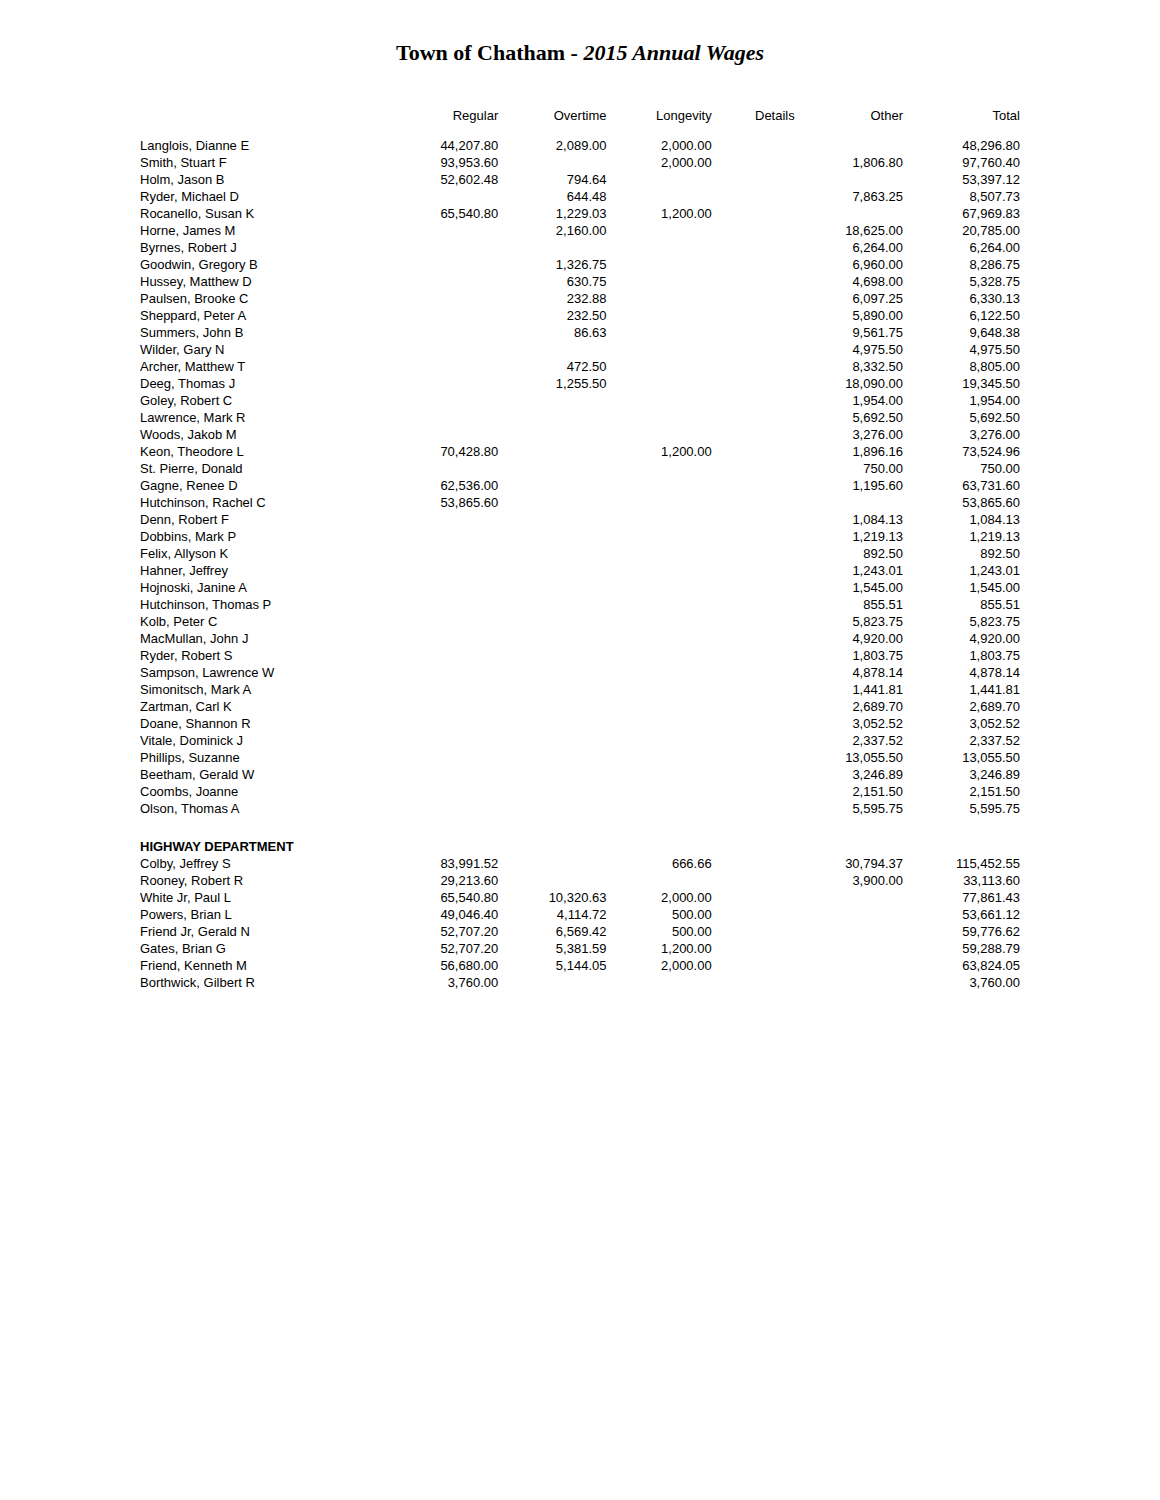Town of Chatham - 2015 Annual Wages
| | Regular | Overtime | Longevity | Details | Other | Total |
| --- | --- | --- | --- | --- | --- | --- |
| Langlois, Dianne E | 44,207.80 | 2,089.00 | 2,000.00 | | | 48,296.80 |
| Smith, Stuart F | 93,953.60 | | 2,000.00 | | 1,806.80 | 97,760.40 |
| Holm, Jason B | 52,602.48 | 794.64 | | | | 53,397.12 |
| Ryder, Michael D | | 644.48 | | | 7,863.25 | 8,507.73 |
| Rocanello, Susan K | 65,540.80 | 1,229.03 | 1,200.00 | | | 67,969.83 |
| Horne, James M | | 2,160.00 | | | 18,625.00 | 20,785.00 |
| Byrnes, Robert J | | | | | 6,264.00 | 6,264.00 |
| Goodwin, Gregory B | | 1,326.75 | | | 6,960.00 | 8,286.75 |
| Hussey, Matthew D | | 630.75 | | | 4,698.00 | 5,328.75 |
| Paulsen, Brooke C | | 232.88 | | | 6,097.25 | 6,330.13 |
| Sheppard, Peter A | | 232.50 | | | 5,890.00 | 6,122.50 |
| Summers, John B | | 86.63 | | | 9,561.75 | 9,648.38 |
| Wilder, Gary N | | | | | 4,975.50 | 4,975.50 |
| Archer, Matthew T | | 472.50 | | | 8,332.50 | 8,805.00 |
| Deeg, Thomas J | | 1,255.50 | | | 18,090.00 | 19,345.50 |
| Goley, Robert C | | | | | 1,954.00 | 1,954.00 |
| Lawrence, Mark R | | | | | 5,692.50 | 5,692.50 |
| Woods, Jakob M | | | | | 3,276.00 | 3,276.00 |
| Keon, Theodore L | 70,428.80 | | 1,200.00 | | 1,896.16 | 73,524.96 |
| St. Pierre, Donald | | | | | 750.00 | 750.00 |
| Gagne, Renee D | 62,536.00 | | | | 1,195.60 | 63,731.60 |
| Hutchinson, Rachel C | 53,865.60 | | | | | 53,865.60 |
| Denn, Robert F | | | | | 1,084.13 | 1,084.13 |
| Dobbins, Mark P | | | | | 1,219.13 | 1,219.13 |
| Felix, Allyson K | | | | | 892.50 | 892.50 |
| Hahner, Jeffrey | | | | | 1,243.01 | 1,243.01 |
| Hojnoski, Janine A | | | | | 1,545.00 | 1,545.00 |
| Hutchinson, Thomas P | | | | | 855.51 | 855.51 |
| Kolb, Peter C | | | | | 5,823.75 | 5,823.75 |
| MacMullan, John J | | | | | 4,920.00 | 4,920.00 |
| Ryder, Robert S | | | | | 1,803.75 | 1,803.75 |
| Sampson, Lawrence W | | | | | 4,878.14 | 4,878.14 |
| Simonitsch, Mark A | | | | | 1,441.81 | 1,441.81 |
| Zartman, Carl K | | | | | 2,689.70 | 2,689.70 |
| Doane, Shannon R | | | | | 3,052.52 | 3,052.52 |
| Vitale, Dominick J | | | | | 2,337.52 | 2,337.52 |
| Phillips, Suzanne | | | | | 13,055.50 | 13,055.50 |
| Beetham, Gerald W | | | | | 3,246.89 | 3,246.89 |
| Coombs, Joanne | | | | | 2,151.50 | 2,151.50 |
| Olson, Thomas A | | | | | 5,595.75 | 5,595.75 |
| HIGHWAY DEPARTMENT |
| Colby, Jeffrey S | 83,991.52 | | 666.66 | | 30,794.37 | 115,452.55 |
| Rooney, Robert R | 29,213.60 | | | | 3,900.00 | 33,113.60 |
| White Jr, Paul L | 65,540.80 | 10,320.63 | 2,000.00 | | | 77,861.43 |
| Powers, Brian L | 49,046.40 | 4,114.72 | 500.00 | | | 53,661.12 |
| Friend Jr, Gerald N | 52,707.20 | 6,569.42 | 500.00 | | | 59,776.62 |
| Gates, Brian G | 52,707.20 | 5,381.59 | 1,200.00 | | | 59,288.79 |
| Friend, Kenneth M | 56,680.00 | 5,144.05 | 2,000.00 | | | 63,824.05 |
| Borthwick, Gilbert R | 3,760.00 | | | | | 3,760.00 |